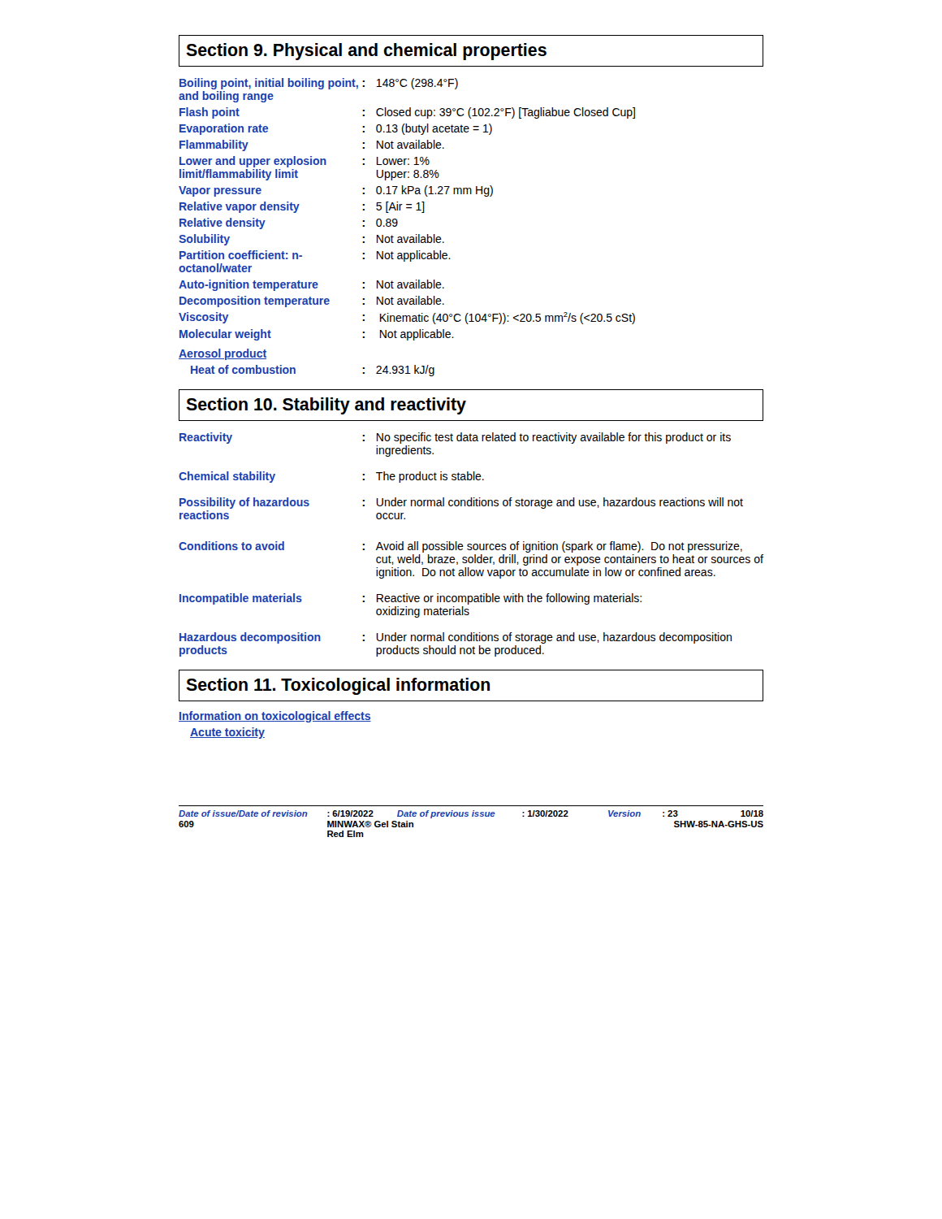Section 9. Physical and chemical properties
| Boiling point, initial boiling point, and boiling range | : | 148°C (298.4°F) |
| Flash point | : | Closed cup: 39°C (102.2°F) [Tagliabue Closed Cup] |
| Evaporation rate | : | 0.13 (butyl acetate = 1) |
| Flammability | : | Not available. |
| Lower and upper explosion limit/flammability limit | : | Lower: 1% Upper: 8.8% |
| Vapor pressure | : | 0.17 kPa (1.27 mm Hg) |
| Relative vapor density | : | 5 [Air = 1] |
| Relative density | : | 0.89 |
| Solubility | : | Not available. |
| Partition coefficient: n-octanol/water | : | Not applicable. |
| Auto-ignition temperature | : | Not available. |
| Decomposition temperature | : | Not available. |
| Viscosity | : | Kinematic (40°C (104°F)): <20.5 mm 2 /s (<20.5 cSt) |
| Molecular weight | : | Not applicable. |
Aerosol product
| Heat of combustion | : | 24.931 kJ/g |
Section 10. Stability and reactivity
| Reactivity | : | No specific test data related to reactivity available for this product or its ingredients. |
| Chemical stability | : | The product is stable. |
| Possibility of hazardous reactions | : | Under normal conditions of storage and use, hazardous reactions will not occur. |
| Conditions to avoid | : | Avoid all possible sources of ignition (spark or flame). Do not pressurize, cut, weld, braze, solder, drill, grind or expose containers to heat or sources of ignition. Do not allow vapor to accumulate in low or confined areas. |
| Incompatible materials | : | Reactive or incompatible with the following materials: oxidizing materials |
| Hazardous decomposition products | : | Under normal conditions of storage and use, hazardous decomposition products should not be produced. |
Section 11. Toxicological information
Information on toxicological effects
Acute toxicity
| Date of issue/Date of revision | : 6/19/2022 | Date of previous issue | : 1/30/2022 | Version | : 23 | 10/18 |
| 609 | MINWAX® Gel Stain Red Elm | SHW-85-NA-GHS-US |